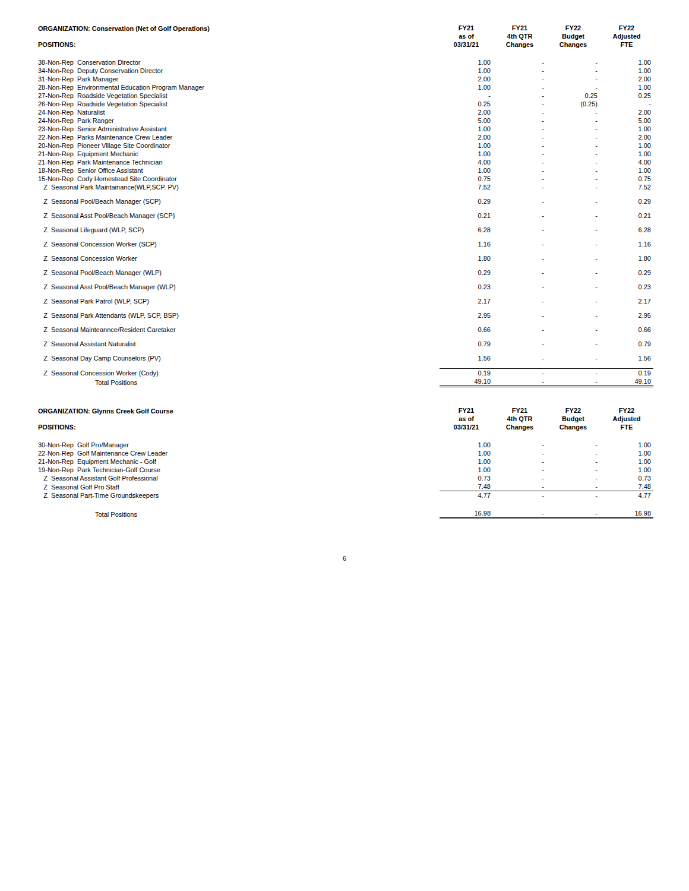| ORGANIZATION: Conservation (Net of Golf Operations) | FY21 | FY21 | FY22 | FY22 |
| | as of | 4th QTR | Budget | Adjusted |
| POSITIONS: | 03/31/21 | Changes | Changes | FTE |
| 38-Non-Rep Conservation Director | 1.00 | - | - | 1.00 |
| 34-Non-Rep Deputy Conservation Director | 1.00 | - | - | 1.00 |
| 31-Non-Rep Park Manager | 2.00 | - | - | 2.00 |
| 28-Non-Rep Environmental Education Program Manager | 1.00 | - | - | 1.00 |
| 27-Non-Rep Roadside Vegetation Specialist | - | - | 0.25 | 0.25 |
| 26-Non-Rep Roadside Vegetation Specialist | 0.25 | - | (0.25) | - |
| 24-Non-Rep Naturalist | 2.00 | - | - | 2.00 |
| 24-Non-Rep Park Ranger | 5.00 | - | - | 5.00 |
| 23-Non-Rep Senior Administrative Assistant | 1.00 | - | - | 1.00 |
| 22-Non-Rep Parks Maintenance Crew Leader | 2.00 | - | - | 2.00 |
| 20-Non-Rep Pioneer Village Site Coordinator | 1.00 | - | - | 1.00 |
| 21-Non-Rep Equipment Mechanic | 1.00 | - | - | 1.00 |
| 21-Non-Rep Park Maintenance Technician | 4.00 | - | - | 4.00 |
| 18-Non-Rep Senior Office Assistant | 1.00 | - | - | 1.00 |
| 15-Non-Rep Cody Homestead Site Coordinator | 0.75 | - | - | 0.75 |
| Z | Seasonal Park Maintainance(WLP,SCP. PV) | 7.52 | - | - | 7.52 |
| Z | Seasonal Pool/Beach Manager (SCP) | 0.29 | - | - | 0.29 |
| Z | Seasonal Asst Pool/Beach Manager (SCP) | 0.21 | - | - | 0.21 |
| Z | Seasonal Lifeguard (WLP, SCP) | 6.28 | - | - | 6.28 |
| Z | Seasonal Concession Worker (SCP) | 1.16 | - | - | 1.16 |
| Z | Seasonal Concession Worker | 1.80 | - | - | 1.80 |
| Z | Seasonal Pool/Beach Manager (WLP) | 0.29 | - | - | 0.29 |
| Z | Seasonal Asst Pool/Beach Manager (WLP) | 0.23 | - | - | 0.23 |
| Z | Seasonal Park Patrol (WLP, SCP) | 2.17 | - | - | 2.17 |
| Z | Seasonal Park Attendants (WLP, SCP, BSP) | 2.95 | - | - | 2.95 |
| Z | Seasonal Mainteannce/Resident Caretaker | 0.66 | - | - | 0.66 |
| Z | Seasonal Assistant Naturalist | 0.79 | - | - | 0.79 |
| Z | Seasonal Day Camp Counselors (PV) | 1.56 | - | - | 1.56 |
| Z | Seasonal Concession Worker (Cody) | 0.19 | - | - | 0.19 |
| Total Positions | 49.10 | - | - | 49.10 |
| ORGANIZATION: Glynns Creek Golf Course | FY21 | FY21 | FY22 | FY22 |
| | as of | 4th QTR | Budget | Adjusted |
| POSITIONS: | 03/31/21 | Changes | Changes | FTE |
| 30-Non-Rep Golf Pro/Manager | 1.00 | - | - | 1.00 |
| 22-Non-Rep Golf Maintenance Crew Leader | 1.00 | - | - | 1.00 |
| 21-Non-Rep Equipment Mechanic - Golf | 1.00 | - | - | 1.00 |
| 19-Non-Rep Park Technician-Golf Course | 1.00 | - | - | 1.00 |
| Z | Seasonal Assistant Golf Professional | 0.73 | - | - | 0.73 |
| Z | Seasonal Golf Pro Staff | 7.48 | - | - | 7.48 |
| Z | Seasonal Part-Time Groundskeepers | 4.77 | - | - | 4.77 |
| Total Positions | 16.98 | - | - | 16.98 |
6